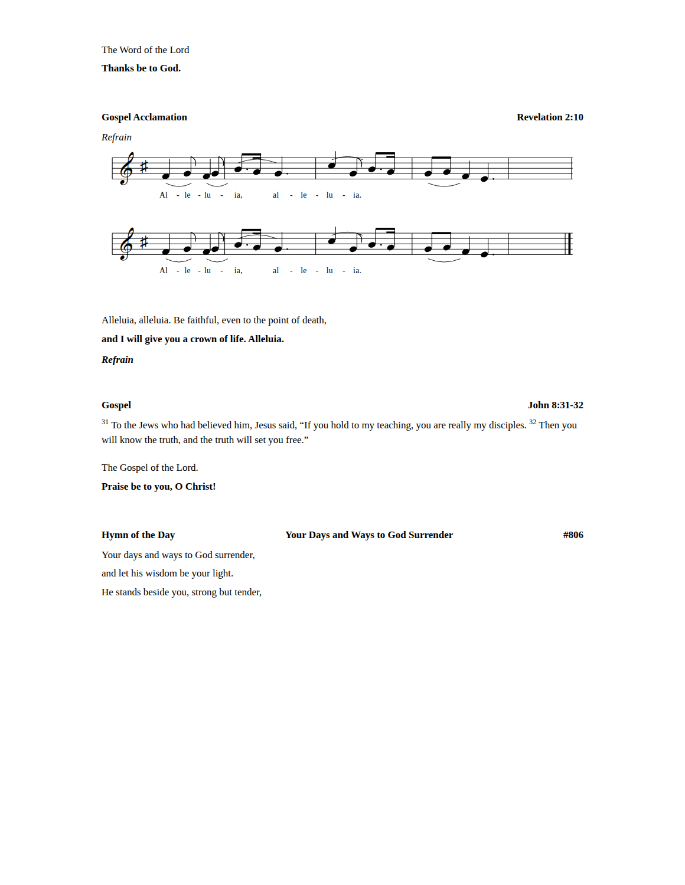The Word of the Lord
Thanks be to God.
Gospel Acclamation Revelation 2:10
Refrain
𝄞 ♯ Al - le - lu - ia, al - le - lu - ia.
𝄞 ♯ Al - le - lu - ia, al - le - lu - ia.
Alleluia, alleluia. Be faithful, even to the point of death,
and I will give you a crown of life. Alleluia.
Refrain
Gospel John 8:31-32
31 To the Jews who had believed him, Jesus said, “If you hold to my teaching, you are really my disciples. 32 Then you will know the truth, and the truth will set you free.”
The Gospel of the Lord.
Praise be to you, O Christ!
Hymn of the Day Your Days and Ways to God Surrender #806
Your days and ways to God surrender,
and let his wisdom be your light.
He stands beside you, strong but tender,